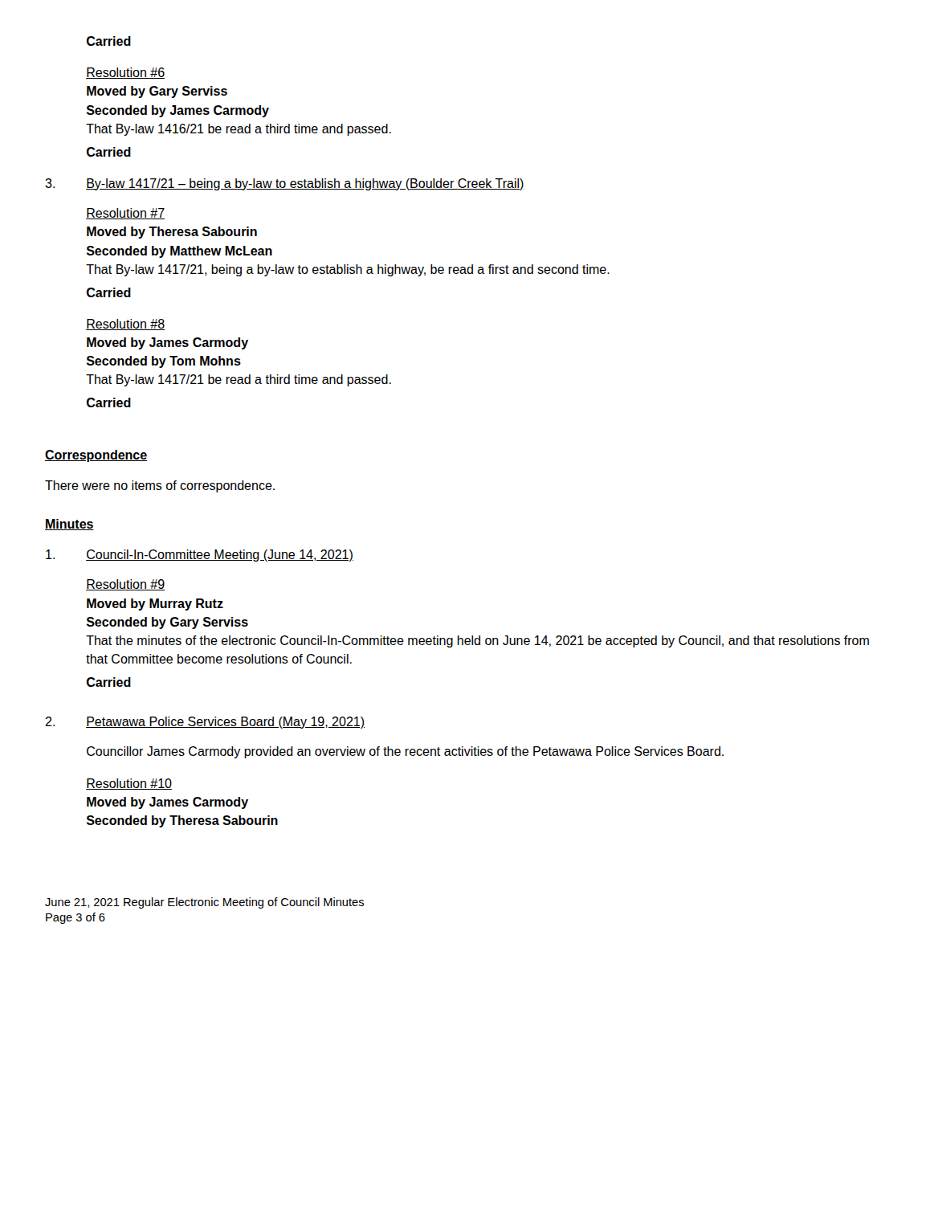Carried
Resolution #6
Moved by Gary Serviss
Seconded by James Carmody
That By-law 1416/21 be read a third time and passed.
Carried
3.
By-law 1417/21 – being a by-law to establish a highway (Boulder Creek Trail)
Resolution #7
Moved by Theresa Sabourin
Seconded by Matthew McLean
That By-law 1417/21, being a by-law to establish a highway, be read a first and second time.
Carried
Resolution #8
Moved by James Carmody
Seconded by Tom Mohns
That By-law 1417/21 be read a third time and passed.
Carried
Correspondence
There were no items of correspondence.
Minutes
1.
Council-In-Committee Meeting (June 14, 2021)
Resolution #9
Moved by Murray Rutz
Seconded by Gary Serviss
That the minutes of the electronic Council-In-Committee meeting held on June 14, 2021 be accepted by Council, and that resolutions from that Committee become resolutions of Council.
Carried
2.
Petawawa Police Services Board (May 19, 2021)
Councillor James Carmody provided an overview of the recent activities of the Petawawa Police Services Board.
Resolution #10
Moved by James Carmody
Seconded by Theresa Sabourin
June 21, 2021 Regular Electronic Meeting of Council Minutes
Page 3 of 6